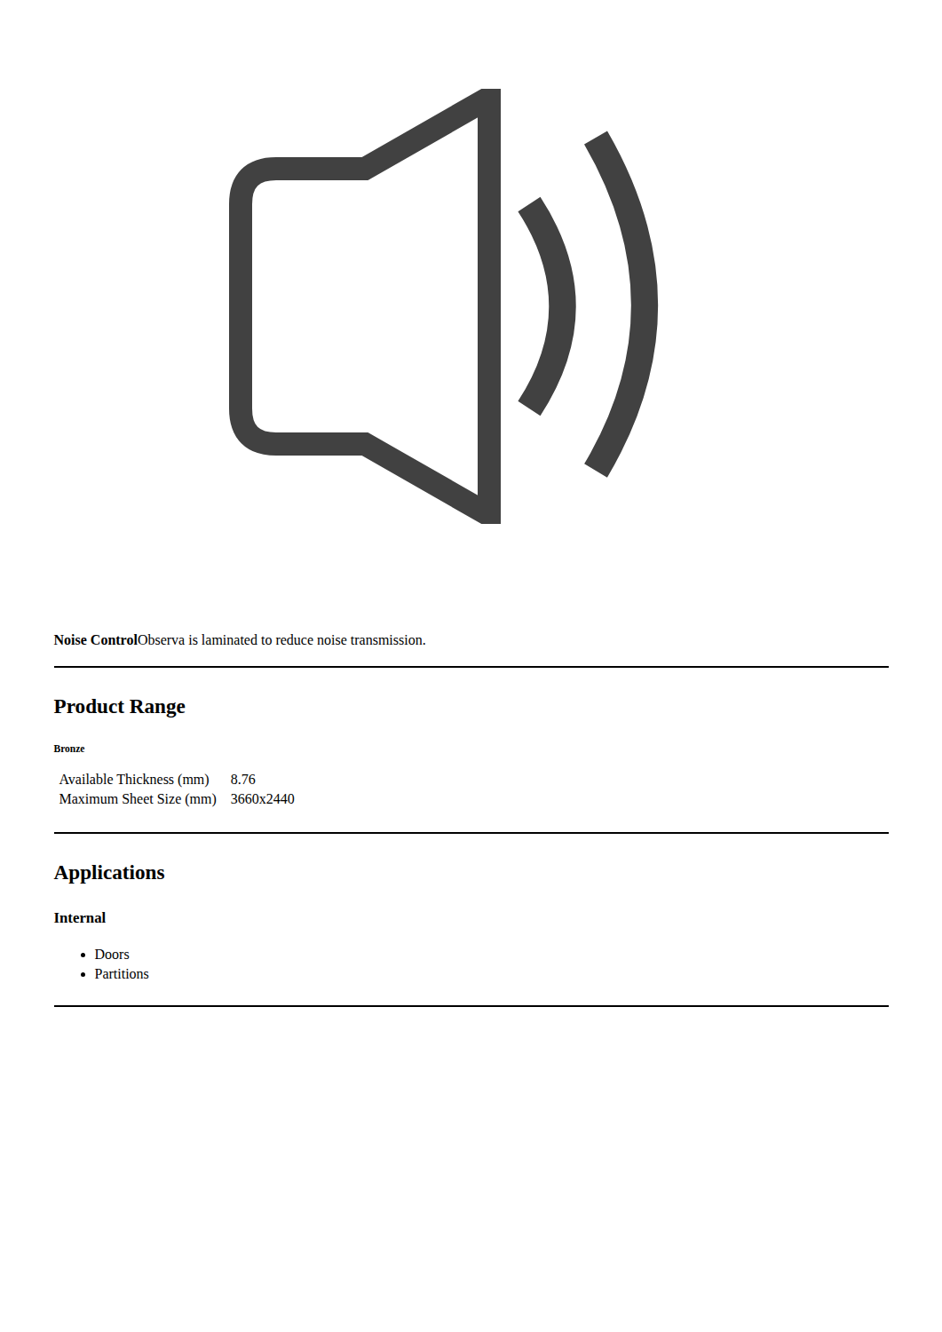Noise Control Observa is laminated to reduce noise transmission.
Product Range
Bronze
| Available Thickness (mm) | 8.76 |
| Maximum Sheet Size (mm) | 3660x2440 |
Applications
Internal
Doors
Partitions